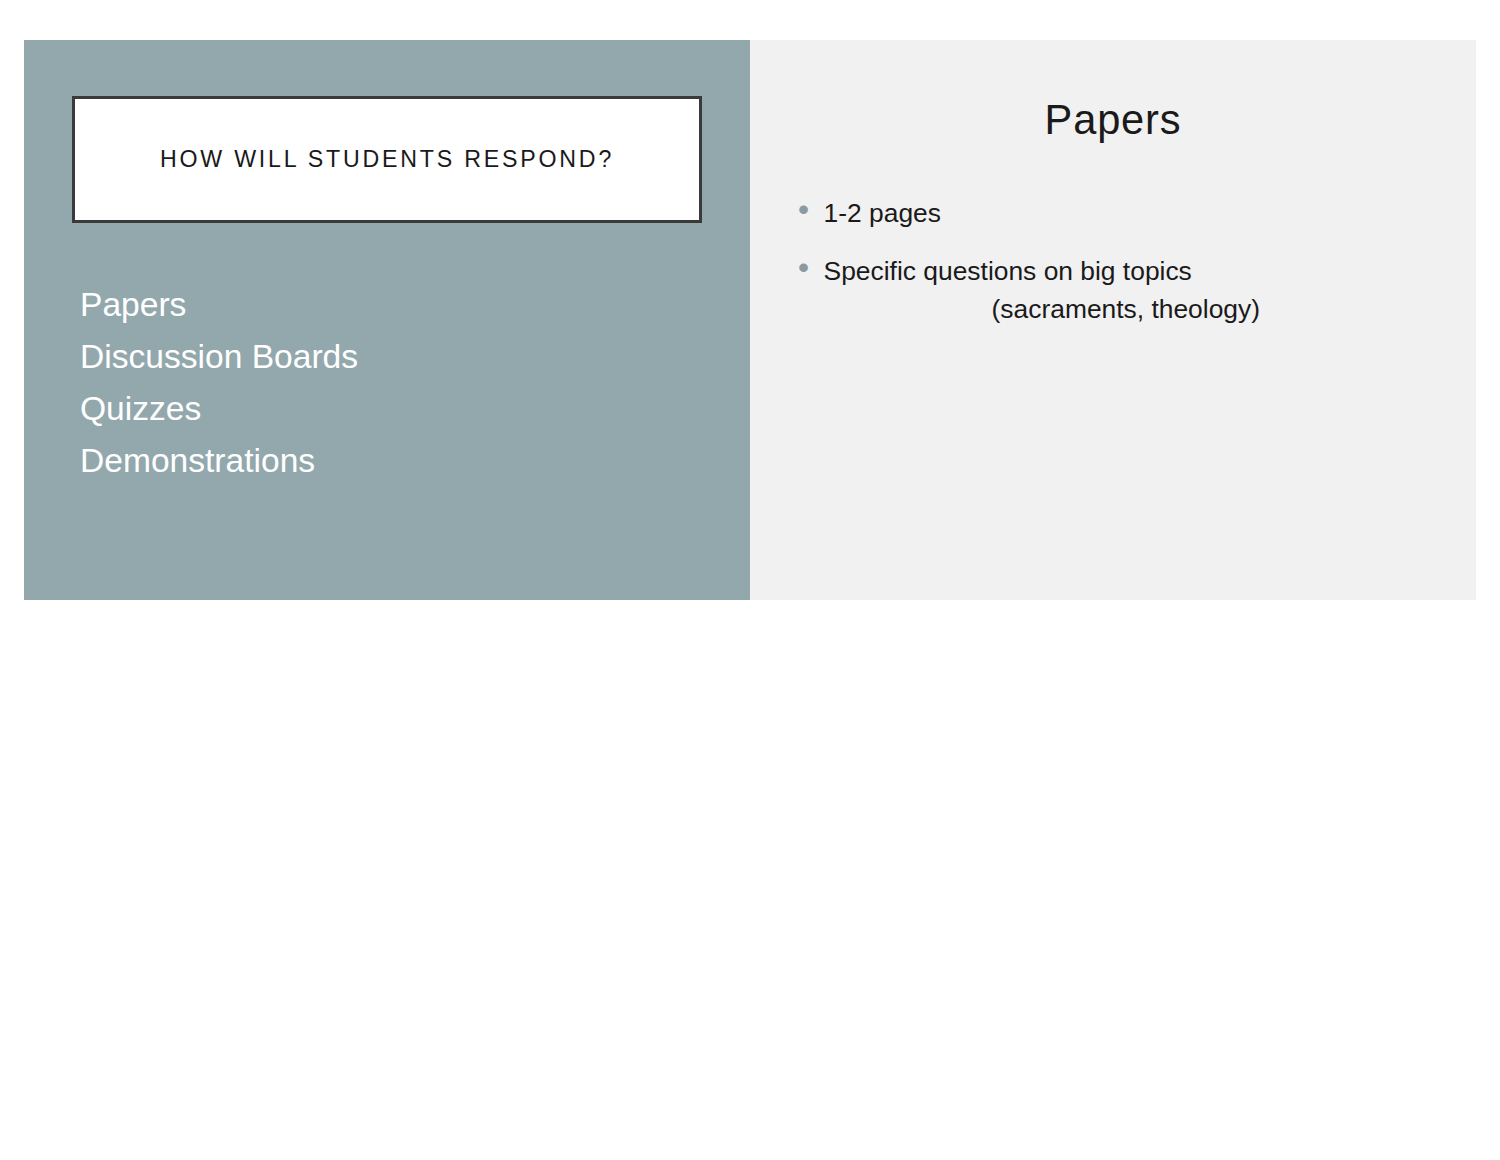How will students respond?
Papers
Discussion Boards
Quizzes
Demonstrations
Papers
1-2 pages
Specific questions on big topics (sacraments, theology)